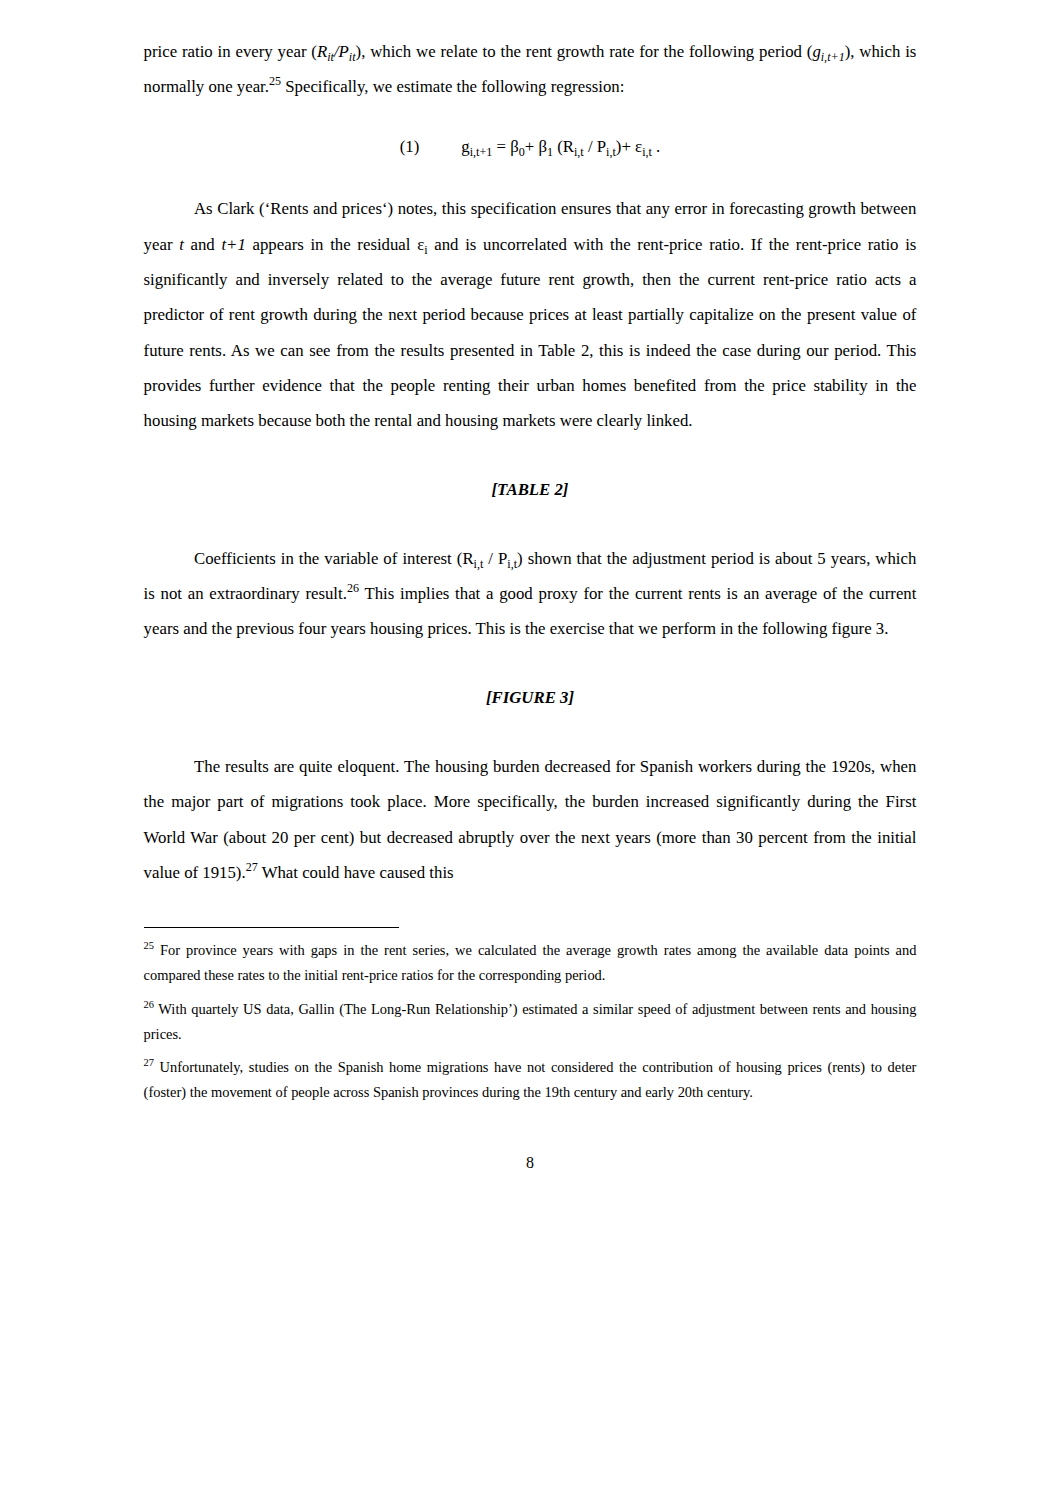price ratio in every year (Rit/Pit), which we relate to the rent growth rate for the following period (gi,t+1), which is normally one year.25 Specifically, we estimate the following regression:
(1) gi,t+1 = β0+ β1 (Ri,t / Pi,t)+ εi,t .
As Clark (‘Rents and prices‘) notes, this specification ensures that any error in forecasting growth between year t and t+1 appears in the residual εi and is uncorrelated with the rent-price ratio. If the rent-price ratio is significantly and inversely related to the average future rent growth, then the current rent-price ratio acts a predictor of rent growth during the next period because prices at least partially capitalize on the present value of future rents. As we can see from the results presented in Table 2, this is indeed the case during our period. This provides further evidence that the people renting their urban homes benefited from the price stability in the housing markets because both the rental and housing markets were clearly linked.
[TABLE 2]
Coefficients in the variable of interest (Ri,t / Pi,t) shown that the adjustment period is about 5 years, which is not an extraordinary result.26 This implies that a good proxy for the current rents is an average of the current years and the previous four years housing prices. This is the exercise that we perform in the following figure 3.
[FIGURE 3]
The results are quite eloquent. The housing burden decreased for Spanish workers during the 1920s, when the major part of migrations took place. More specifically, the burden increased significantly during the First World War (about 20 per cent) but decreased abruptly over the next years (more than 30 percent from the initial value of 1915).27 What could have caused this
25 For province years with gaps in the rent series, we calculated the average growth rates among the available data points and compared these rates to the initial rent-price ratios for the corresponding period.
26 With quartely US data, Gallin (The Long-Run Relationship’) estimated a similar speed of adjustment between rents and housing prices.
27 Unfortunately, studies on the Spanish home migrations have not considered the contribution of housing prices (rents) to deter (foster) the movement of people across Spanish provinces during the 19th century and early 20th century.
8